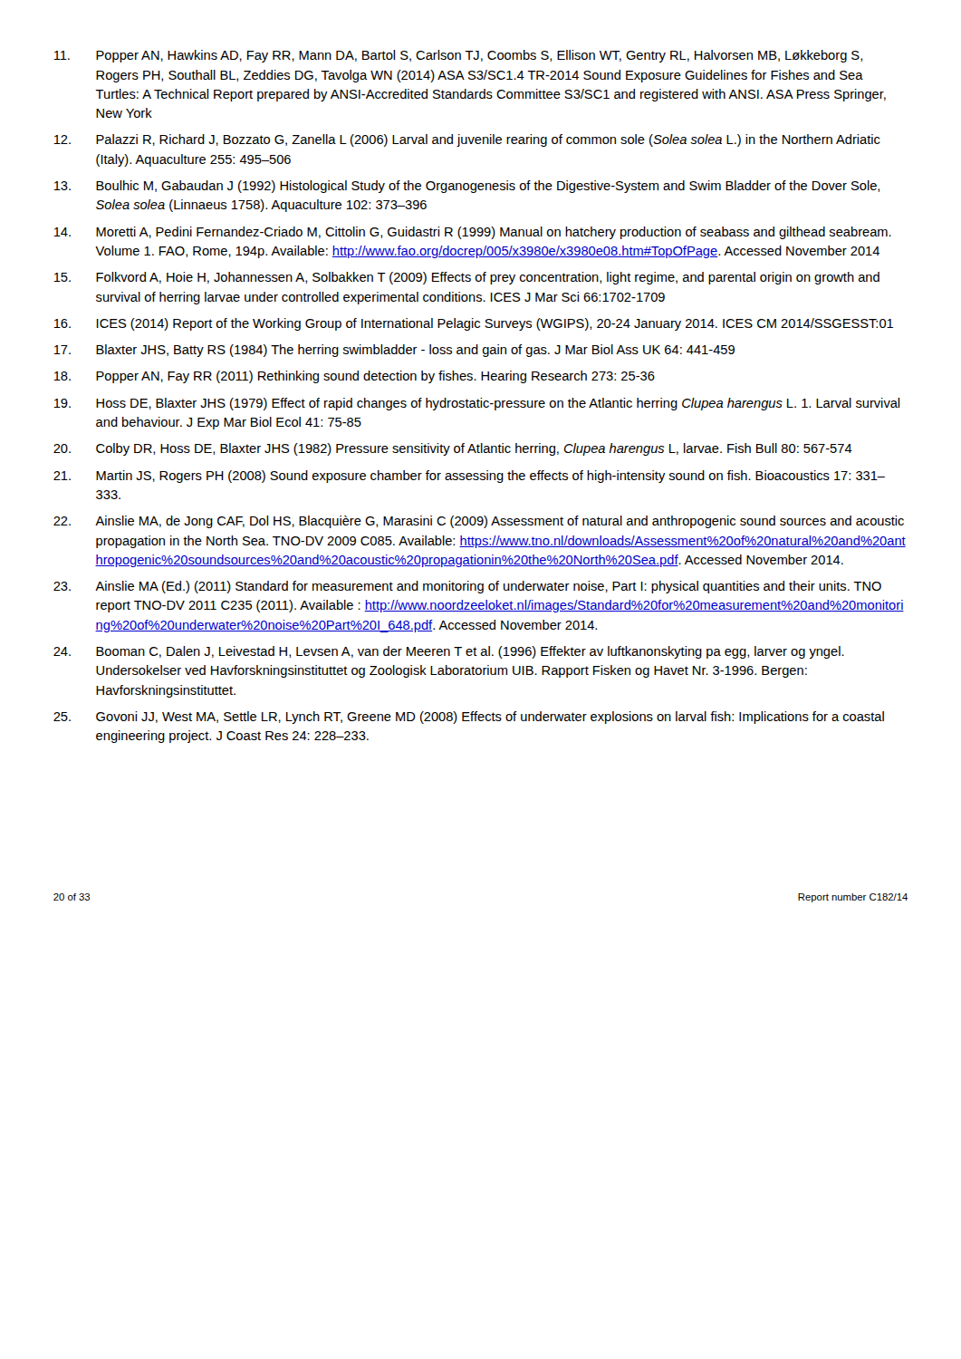11. Popper AN, Hawkins AD, Fay RR, Mann DA, Bartol S, Carlson TJ, Coombs S, Ellison WT, Gentry RL, Halvorsen MB, Løkkeborg S, Rogers PH, Southall BL, Zeddies DG, Tavolga WN (2014) ASA S3/SC1.4 TR-2014 Sound Exposure Guidelines for Fishes and Sea Turtles: A Technical Report prepared by ANSI-Accredited Standards Committee S3/SC1 and registered with ANSI. ASA Press Springer, New York
12. Palazzi R, Richard J, Bozzato G, Zanella L (2006) Larval and juvenile rearing of common sole (Solea solea L.) in the Northern Adriatic (Italy). Aquaculture 255: 495–506
13. Boulhic M, Gabaudan J (1992) Histological Study of the Organogenesis of the Digestive-System and Swim Bladder of the Dover Sole, Solea solea (Linnaeus 1758). Aquaculture 102: 373–396
14. Moretti A, Pedini Fernandez-Criado M, Cittolin G, Guidastri R (1999) Manual on hatchery production of seabass and gilthead seabream. Volume 1. FAO, Rome, 194p. Available: http://www.fao.org/docrep/005/x3980e/x3980e08.htm#TopOfPage. Accessed November 2014
15. Folkvord A, Hoie H, Johannessen A, Solbakken T (2009) Effects of prey concentration, light regime, and parental origin on growth and survival of herring larvae under controlled experimental conditions. ICES J Mar Sci 66:1702-1709
16. ICES (2014) Report of the Working Group of International Pelagic Surveys (WGIPS), 20-24 January 2014. ICES CM 2014/SSGESST:01
17. Blaxter JHS, Batty RS (1984) The herring swimbladder - loss and gain of gas. J Mar Biol Ass UK 64: 441-459
18. Popper AN, Fay RR (2011) Rethinking sound detection by fishes. Hearing Research 273: 25-36
19. Hoss DE, Blaxter JHS (1979) Effect of rapid changes of hydrostatic-pressure on the Atlantic herring Clupea harengus L. 1. Larval survival and behaviour. J Exp Mar Biol Ecol 41: 75-85
20. Colby DR, Hoss DE, Blaxter JHS (1982) Pressure sensitivity of Atlantic herring, Clupea harengus L, larvae. Fish Bull 80: 567-574
21. Martin JS, Rogers PH (2008) Sound exposure chamber for assessing the effects of high-intensity sound on fish. Bioacoustics 17: 331–333.
22. Ainslie MA, de Jong CAF, Dol HS, Blacquière G, Marasini C (2009) Assessment of natural and anthropogenic sound sources and acoustic propagation in the North Sea. TNO-DV 2009 C085. Available: https://www.tno.nl/downloads/Assessment%20of%20natural%20and%20anthropogenic%20soundsources%20and%20acoustic%20propagationin%20the%20North%20Sea.pdf. Accessed November 2014.
23. Ainslie MA (Ed.) (2011) Standard for measurement and monitoring of underwater noise, Part I: physical quantities and their units. TNO report TNO-DV 2011 C235 (2011). Available : http://www.noordzeeloket.nl/images/Standard%20for%20measurement%20and%20monitoring%20of%20underwater%20noise%20Part%20I_648.pdf. Accessed November 2014.
24. Booman C, Dalen J, Leivestad H, Levsen A, van der Meeren T et al. (1996) Effekter av luftkanonskyting pa egg, larver og yngel. Undersokelser ved Havforskningsinstituttet og Zoologisk Laboratorium UIB. Rapport Fisken og Havet Nr. 3-1996. Bergen: Havforskningsinstituttet.
25. Govoni JJ, West MA, Settle LR, Lynch RT, Greene MD (2008) Effects of underwater explosions on larval fish: Implications for a coastal engineering project. J Coast Res 24: 228–233.
20 of 33 Report number C182/14